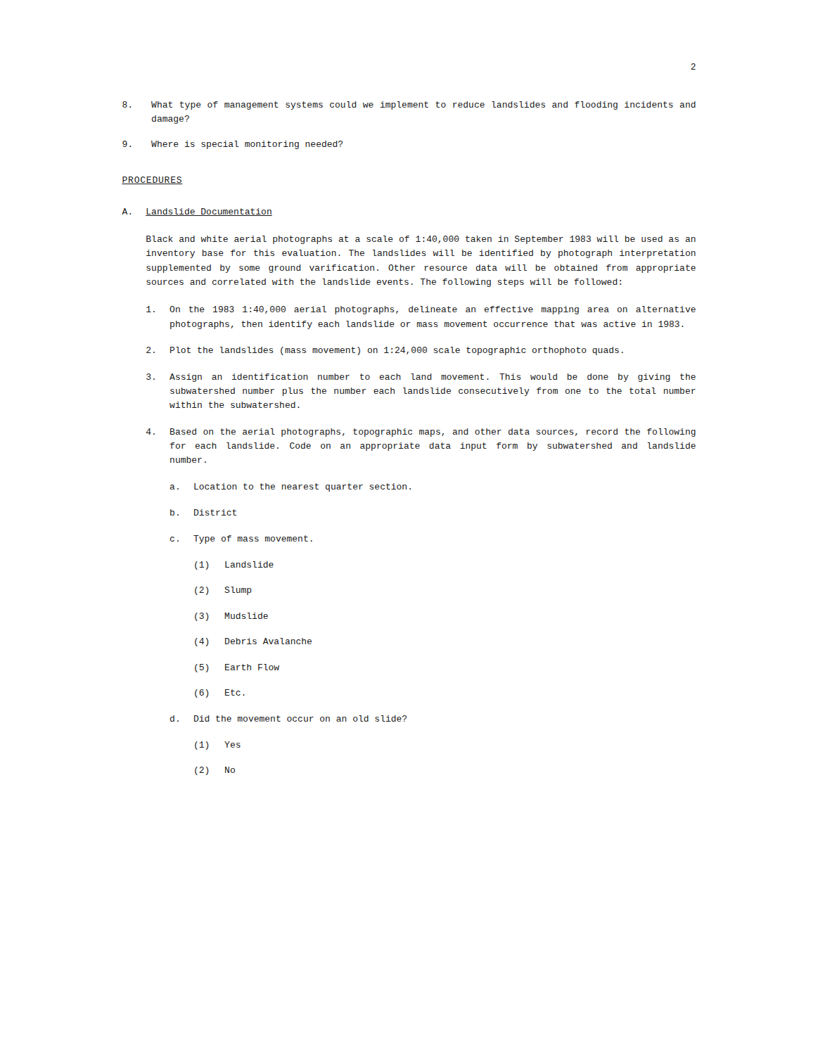2
8. What type of management systems could we implement to reduce landslides and flooding incidents and damage?
9. Where is special monitoring needed?
PROCEDURES
A.
Landslide Documentation
Black and white aerial photographs at a scale of 1:40,000 taken in September 1983 will be used as an inventory base for this evaluation. The landslides will be identified by photograph interpretation supplemented by some ground varification. Other resource data will be obtained from appropriate sources and correlated with the landslide events. The following steps will be followed:
1. On the 1983 1:40,000 aerial photographs, delineate an effective mapping area on alternative photographs, then identify each landslide or mass movement occurrence that was active in 1983.
2. Plot the landslides (mass movement) on 1:24,000 scale topographic orthophoto quads.
3. Assign an identification number to each land movement. This would be done by giving the subwatershed number plus the number each landslide consecutively from one to the total number within the subwatershed.
4. Based on the aerial photographs, topographic maps, and other data sources, record the following for each landslide. Code on an appropriate data input form by subwatershed and landslide number.
a. Location to the nearest quarter section.
b. District
c. Type of mass movement.
(1) Landslide
(2) Slump
(3) Mudslide
(4) Debris Avalanche
(5) Earth Flow
(6) Etc.
d. Did the movement occur on an old slide?
(1) Yes
(2) No